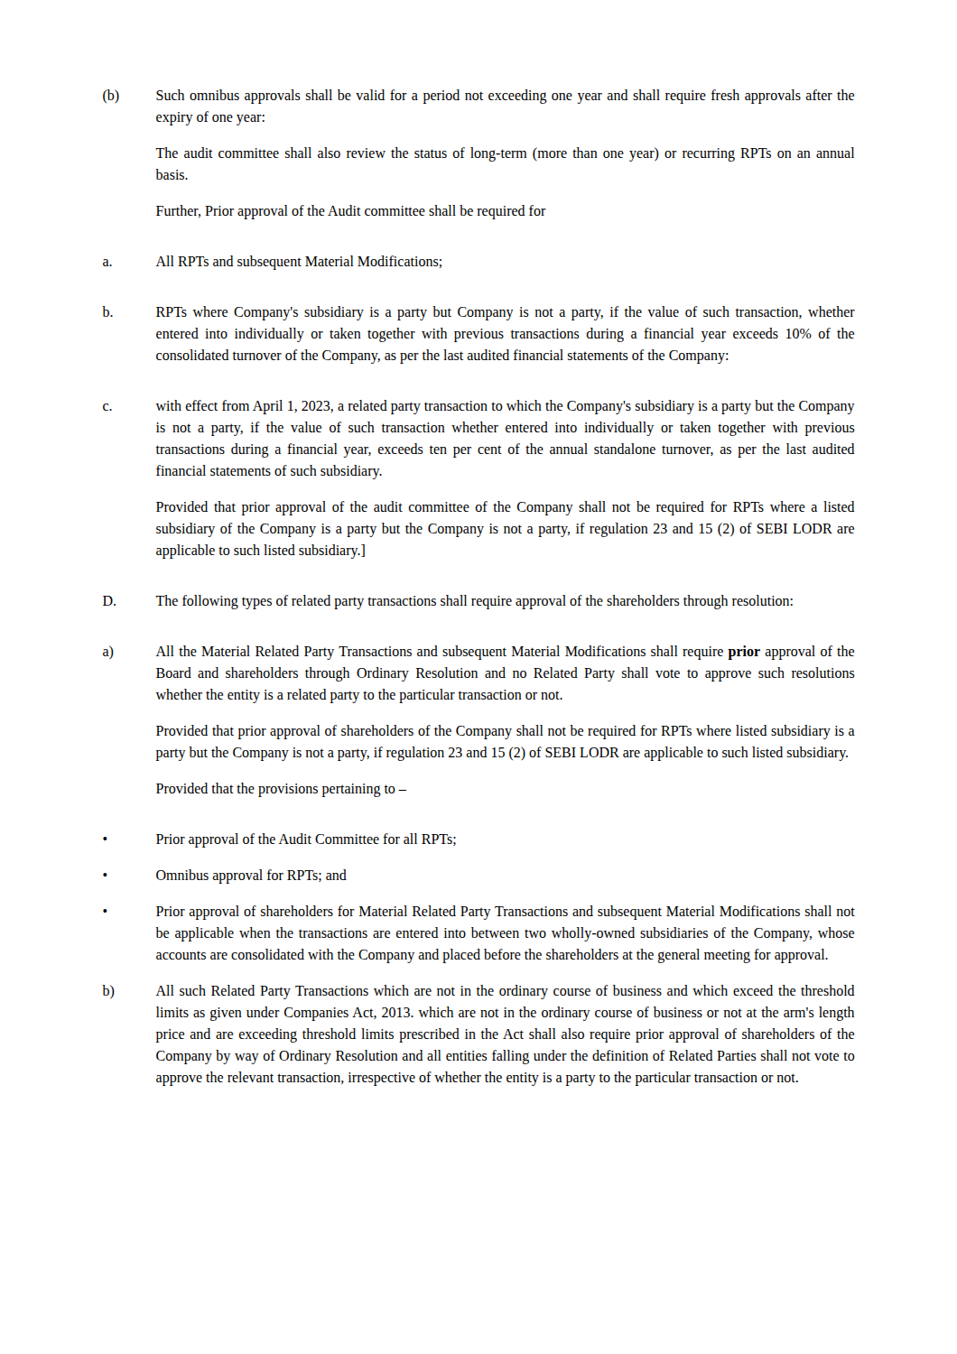(b)
Such omnibus approvals shall be valid for a period not exceeding one year and shall require fresh approvals after the expiry of one year:
The audit committee shall also review the status of long-term (more than one year) or recurring RPTs on an annual basis.
Further, Prior approval of the Audit committee shall be required for
a.
All RPTs and subsequent Material Modifications;
b.
RPTs where Company's subsidiary is a party but Company is not a party, if the value of such transaction, whether entered into individually or taken together with previous transactions during a financial year exceeds 10% of the consolidated turnover of the Company, as per the last audited financial statements of the Company:
c.
with effect from April 1, 2023, a related party transaction to which the Company's subsidiary is a party but the Company is not a party, if the value of such transaction whether entered into individually or taken together with previous transactions during a financial year, exceeds ten per cent of the annual standalone turnover, as per the last audited financial statements of such subsidiary.
Provided that prior approval of the audit committee of the Company shall not be required for RPTs where a listed subsidiary of the Company is a party but the Company is not a party, if regulation 23 and 15 (2) of SEBI LODR are applicable to such listed subsidiary.]
D.
The following types of related party transactions shall require approval of the shareholders through resolution:
a)
All the Material Related Party Transactions and subsequent Material Modifications shall require prior approval of the Board and shareholders through Ordinary Resolution and no Related Party shall vote to approve such resolutions whether the entity is a related party to the particular transaction or not.
Provided that prior approval of shareholders of the Company shall not be required for RPTs where listed subsidiary is a party but the Company is not a party, if regulation 23 and 15 (2) of SEBI LODR are applicable to such listed subsidiary.
Provided that the provisions pertaining to –
•
Prior approval of the Audit Committee for all RPTs;
•
Omnibus approval for RPTs; and
•
Prior approval of shareholders for Material Related Party Transactions and subsequent Material Modifications shall not be applicable when the transactions are entered into between two wholly-owned subsidiaries of the Company, whose accounts are consolidated with the Company and placed before the shareholders at the general meeting for approval.
b)
All such Related Party Transactions which are not in the ordinary course of business and which exceed the threshold limits as given under Companies Act, 2013. which are not in the ordinary course of business or not at the arm's length price and are exceeding threshold limits prescribed in the Act shall also require prior approval of shareholders of the Company by way of Ordinary Resolution and all entities falling under the definition of Related Parties shall not vote to approve the relevant transaction, irrespective of whether the entity is a party to the particular transaction or not.